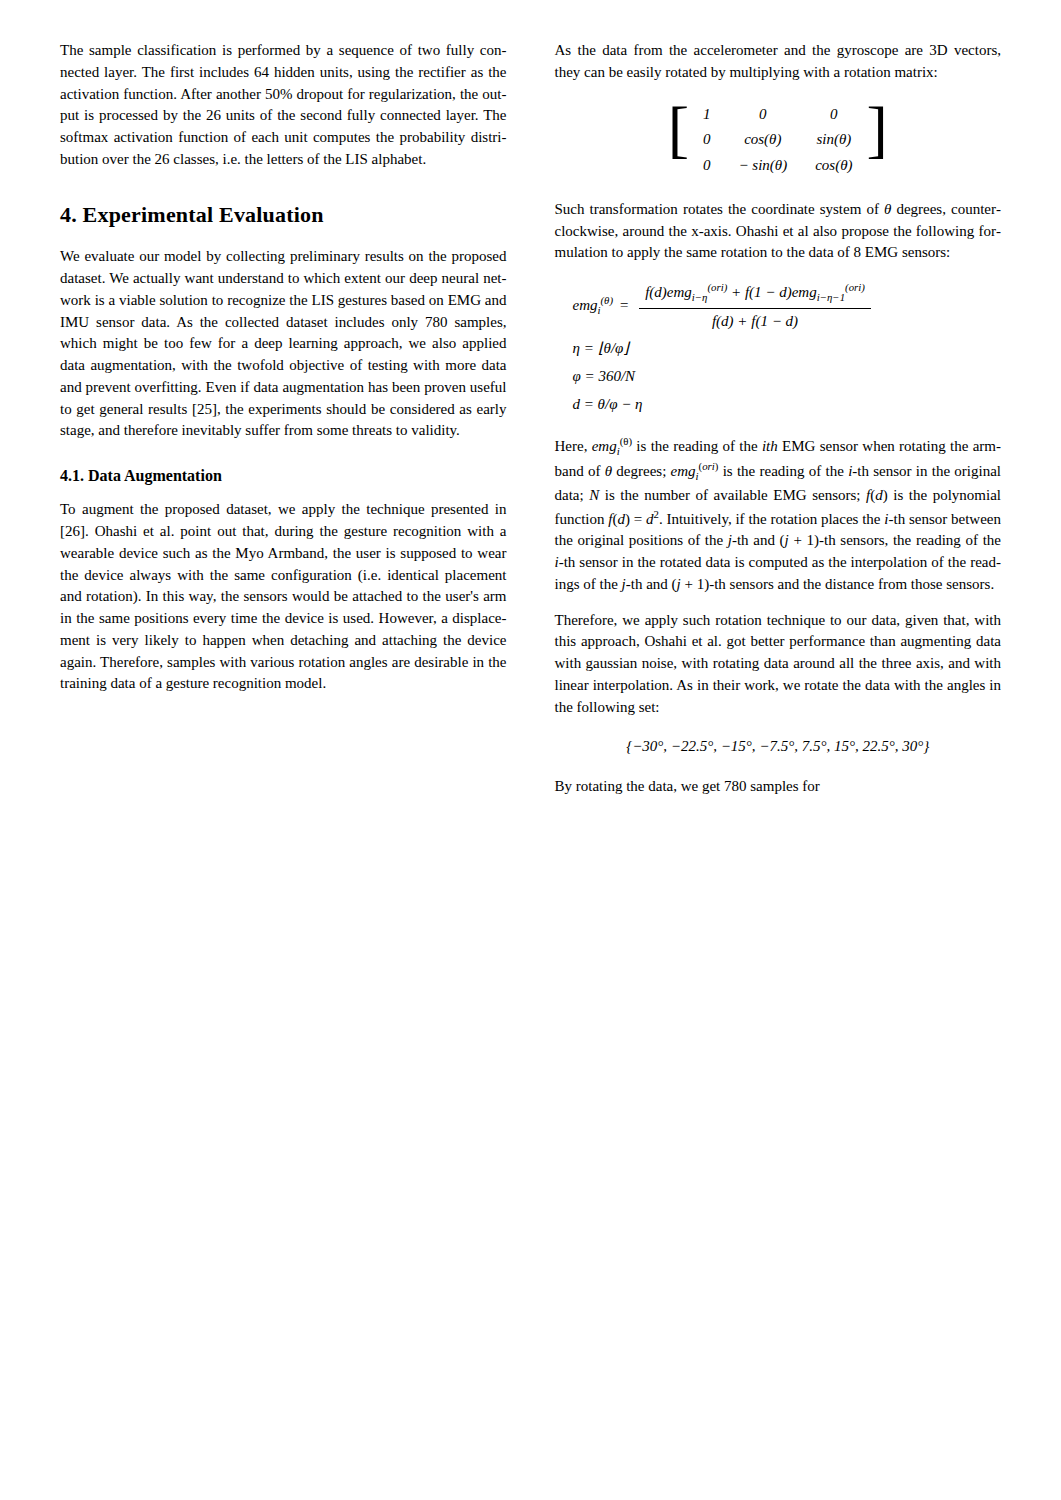The sample classification is performed by a sequence of two fully connected layer. The first includes 64 hidden units, using the rectifier as the activation function. After another 50% dropout for regularization, the output is processed by the 26 units of the second fully connected layer. The softmax activation function of each unit computes the probability distribution over the 26 classes, i.e. the letters of the LIS alphabet.
4. Experimental Evaluation
We evaluate our model by collecting preliminary results on the proposed dataset. We actually want understand to which extent our deep neural network is a viable solution to recognize the LIS gestures based on EMG and IMU sensor data. As the collected dataset includes only 780 samples, which might be too few for a deep learning approach, we also applied data augmentation, with the twofold objective of testing with more data and prevent overfitting. Even if data augmentation has been proven useful to get general results [25], the experiments should be considered as early stage, and therefore inevitably suffer from some threats to validity.
4.1. Data Augmentation
To augment the proposed dataset, we apply the technique presented in [26]. Ohashi et al. point out that, during the gesture recognition with a wearable device such as the Myo Armband, the user is supposed to wear the device always with the same configuration (i.e. identical placement and rotation). In this way, the sensors would be attached to the user's arm in the same positions every time the device is used. However, a displacement is very likely to happen when detaching and attaching the device again. Therefore, samples with various rotation angles are desirable in the training data of a gesture recognition model.
As the data from the accelerometer and the gyroscope are 3D vectors, they can be easily rotated by multiplying with a rotation matrix:
[
| 1 | 0 | 0 |
| 0 | cos(θ) | sin(θ) |
| 0 | − sin(θ) | cos(θ) |
]
Such transformation rotates the coordinate system of θ degrees, counterclockwise, around the x-axis. Ohashi et al also propose the following formulation to apply the same rotation to the data of 8 EMG sensors:
emgi(θ) = f(d)emgi−η(ori) + f(1 − d)emgi−η−1(ori) f(d) + f(1 − d)
η = ⌊θ/φ⌋
φ = 360/N
d = θ/φ − η
Here, emgi(θ) is the reading of the ith EMG sensor when rotating the armband of θ degrees; emgi(ori) is the reading of the i-th sensor in the original data; N is the number of available EMG sensors; f(d) is the polynomial function f(d) = d2. Intuitively, if the rotation places the i-th sensor between the original positions of the j-th and (j + 1)-th sensors, the reading of the i-th sensor in the rotated data is computed as the interpolation of the readings of the j-th and (j + 1)-th sensors and the distance from those sensors.
Therefore, we apply such rotation technique to our data, given that, with this approach, Oshahi et al. got better performance than augmenting data with gaussian noise, with rotating data around all the three axis, and with linear interpolation. As in their work, we rotate the data with the angles in the following set:
{−30°, −22.5°, −15°, −7.5°, 7.5°, 15°, 22.5°, 30°}
By rotating the data, we get 780 samples for